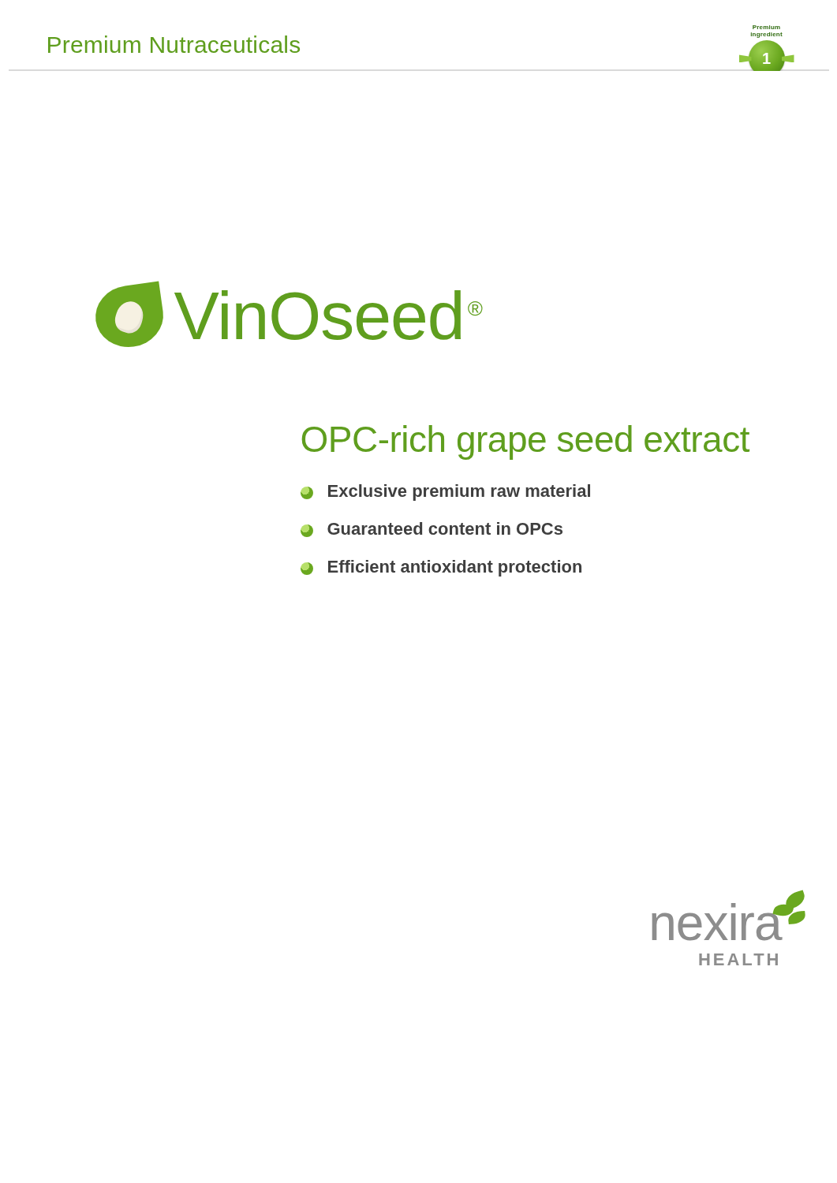Premium Nutraceuticals
Premium
ingredient
1
VinOseed®
OPC-rich grape seed extract
Exclusive premium raw material
Guaranteed content in OPCs
Efficient antioxidant protection
nexira
HEALTH